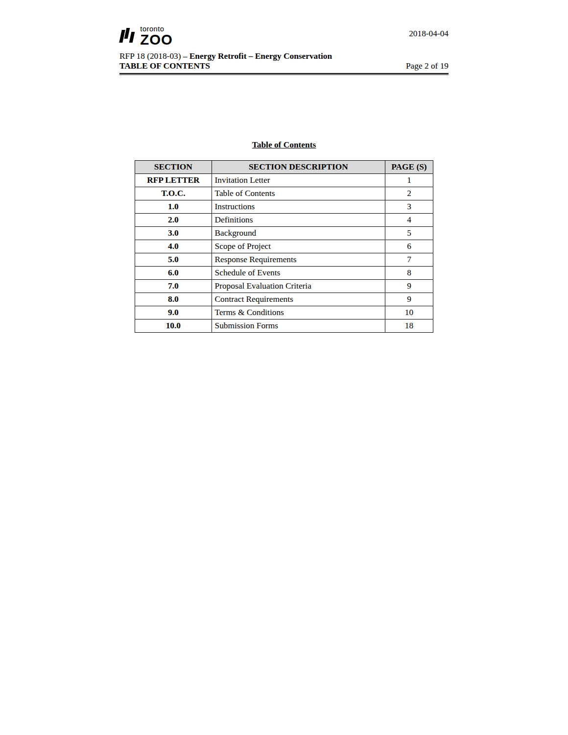2018-04-04
toronto ZOO
RFP 18 (2018-03) – Energy Retrofit – Energy Conservation
TABLE OF CONTENTS Page 2 of 19
Table of Contents
| SECTION | SECTION DESCRIPTION | PAGE (S) |
| --- | --- | --- |
| RFP LETTER | Invitation Letter | 1 |
| T.O.C. | Table of Contents | 2 |
| 1.0 | Instructions | 3 |
| 2.0 | Definitions | 4 |
| 3.0 | Background | 5 |
| 4.0 | Scope of Project | 6 |
| 5.0 | Response Requirements | 7 |
| 6.0 | Schedule of Events | 8 |
| 7.0 | Proposal Evaluation Criteria | 9 |
| 8.0 | Contract Requirements | 9 |
| 9.0 | Terms & Conditions | 10 |
| 10.0 | Submission Forms | 18 |